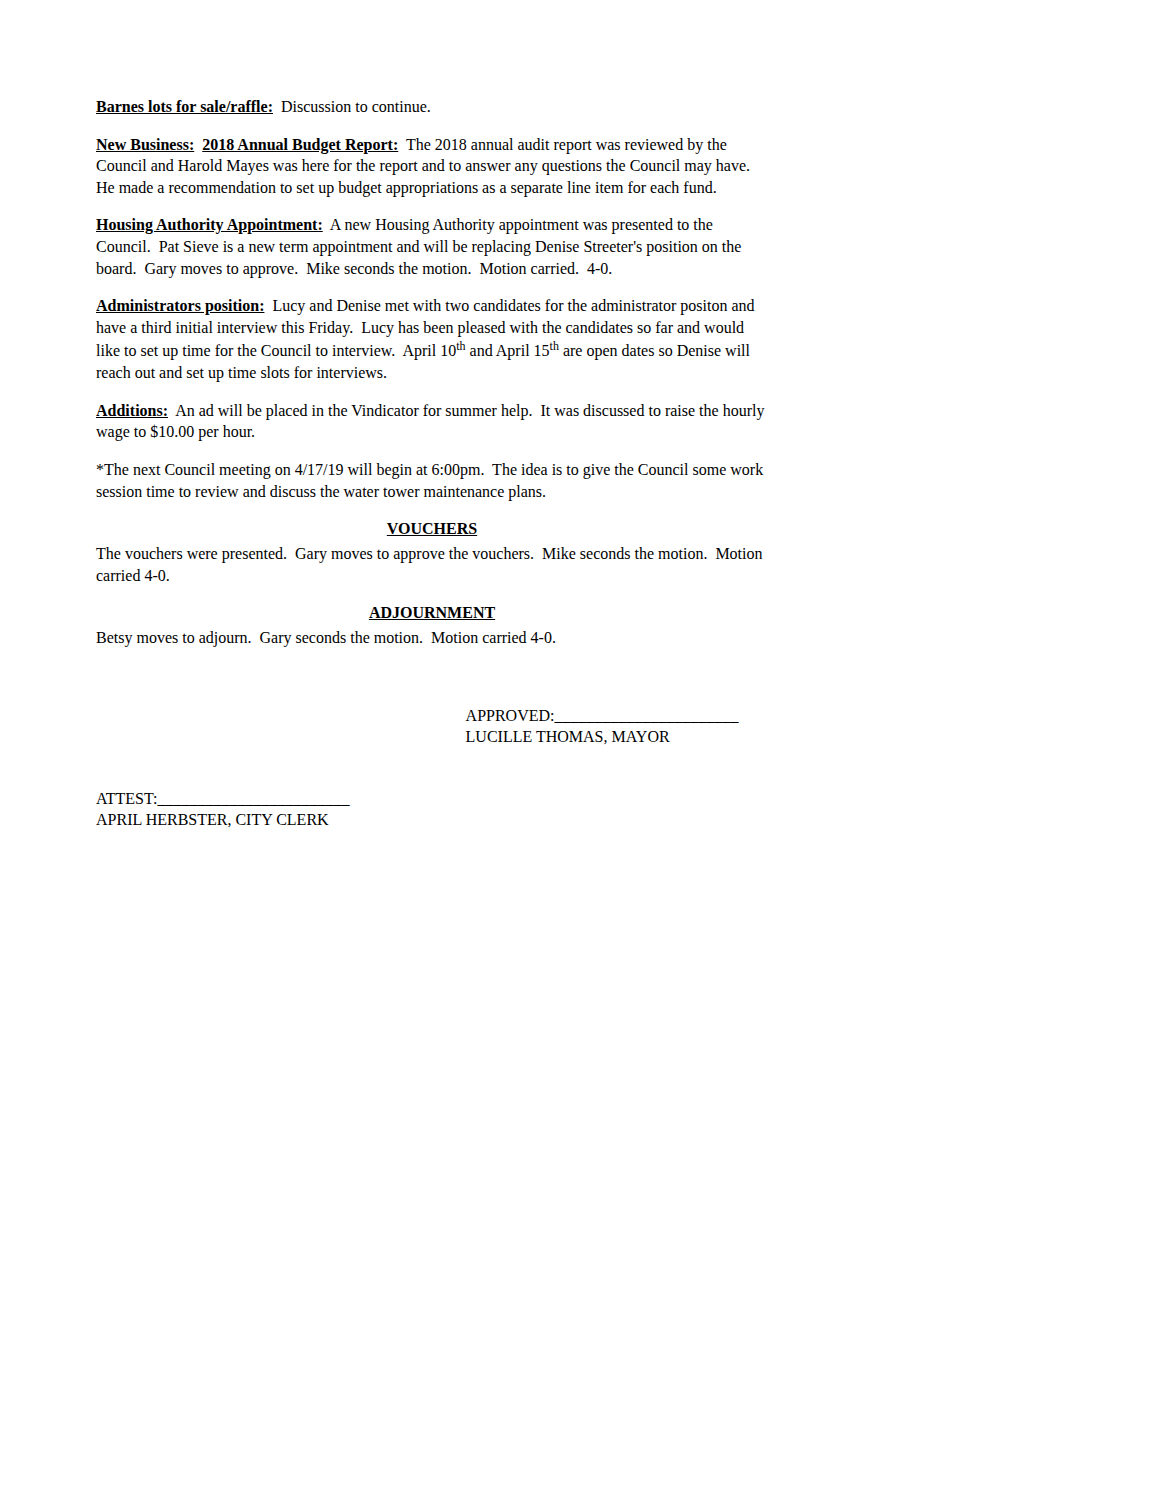Barnes lots for sale/raffle: Discussion to continue.
New Business: 2018 Annual Budget Report: The 2018 annual audit report was reviewed by the Council and Harold Mayes was here for the report and to answer any questions the Council may have. He made a recommendation to set up budget appropriations as a separate line item for each fund.
Housing Authority Appointment: A new Housing Authority appointment was presented to the Council. Pat Sieve is a new term appointment and will be replacing Denise Streeter's position on the board. Gary moves to approve. Mike seconds the motion. Motion carried. 4-0.
Administrators position: Lucy and Denise met with two candidates for the administrator positon and have a third initial interview this Friday. Lucy has been pleased with the candidates so far and would like to set up time for the Council to interview. April 10th and April 15th are open dates so Denise will reach out and set up time slots for interviews.
Additions: An ad will be placed in the Vindicator for summer help. It was discussed to raise the hourly wage to $10.00 per hour.
*The next Council meeting on 4/17/19 will begin at 6:00pm. The idea is to give the Council some work session time to review and discuss the water tower maintenance plans.
VOUCHERS
The vouchers were presented. Gary moves to approve the vouchers. Mike seconds the motion. Motion carried 4-0.
ADJOURNMENT
Betsy moves to adjourn. Gary seconds the motion. Motion carried 4-0.
APPROVED:_______________________
LUCILLE THOMAS, MAYOR
ATTEST:________________________
APRIL HERBSTER, CITY CLERK